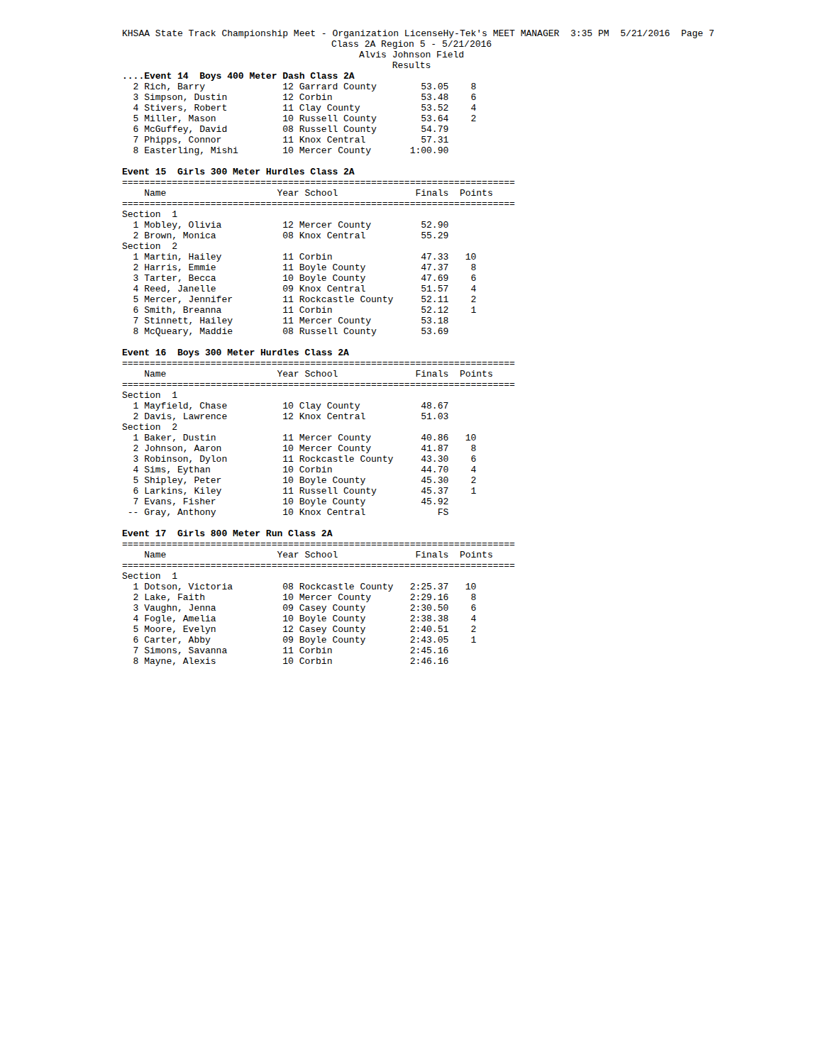KHSAA State Track Championship Meet - Organization License Hy-Tek's MEET MANAGER 3:35 PM 5/21/2016 Page 7
Class 2A Region 5 - 5/21/2016
Alvis Johnson Field
Results
....Event 14  Boys 400 Meter Dash Class 2A
  2 Rich, Barry              12 Garrard County        53.05    8
  3 Simpson, Dustin          12 Corbin                53.48    6
  4 Stivers, Robert          11 Clay County           53.52    4
  5 Miller, Mason            10 Russell County        53.64    2
  6 McGuffey, David          08 Russell County        54.79
  7 Phipps, Connor           11 Knox Central          57.31
  8 Easterling, Mishi        10 Mercer County       1:00.90

Event 15  Girls 300 Meter Hurdles Class 2A
=======================================================================
    Name                    Year School              Finals  Points
=======================================================================
Section  1
  1 Mobley, Olivia           12 Mercer County         52.90
  2 Brown, Monica            08 Knox Central          55.29
Section  2
  1 Martin, Hailey           11 Corbin                47.33   10
  2 Harris, Emmie            11 Boyle County          47.37    8
  3 Tarter, Becca            10 Boyle County          47.69    6
  4 Reed, Janelle            09 Knox Central          51.57    4
  5 Mercer, Jennifer         11 Rockcastle County     52.11    2
  6 Smith, Breanna           11 Corbin                52.12    1
  7 Stinnett, Hailey         11 Mercer County         53.18
  8 McQueary, Maddie         08 Russell County        53.69

Event 16  Boys 300 Meter Hurdles Class 2A
=======================================================================
    Name                    Year School              Finals  Points
=======================================================================
Section  1
  1 Mayfield, Chase          10 Clay County           48.67
  2 Davis, Lawrence          12 Knox Central          51.03
Section  2
  1 Baker, Dustin            11 Mercer County         40.86   10
  2 Johnson, Aaron           10 Mercer County         41.87    8
  3 Robinson, Dylon          11 Rockcastle County     43.30    6
  4 Sims, Eythan             10 Corbin                44.70    4
  5 Shipley, Peter           10 Boyle County          45.30    2
  6 Larkins, Kiley           11 Russell County        45.37    1
  7 Evans, Fisher            10 Boyle County          45.92
 -- Gray, Anthony            10 Knox Central             FS

Event 17  Girls 800 Meter Run Class 2A
=======================================================================
    Name                    Year School              Finals  Points
=======================================================================
Section  1
  1 Dotson, Victoria         08 Rockcastle County   2:25.37   10
  2 Lake, Faith              10 Mercer County       2:29.16    8
  3 Vaughn, Jenna            09 Casey County        2:30.50    6
  4 Fogle, Amelia            10 Boyle County        2:38.38    4
  5 Moore, Evelyn            12 Casey County        2:40.51    2
  6 Carter, Abby             09 Boyle County        2:43.05    1
  7 Simons, Savanna          11 Corbin              2:45.16
  8 Mayne, Alexis            10 Corbin              2:46.16